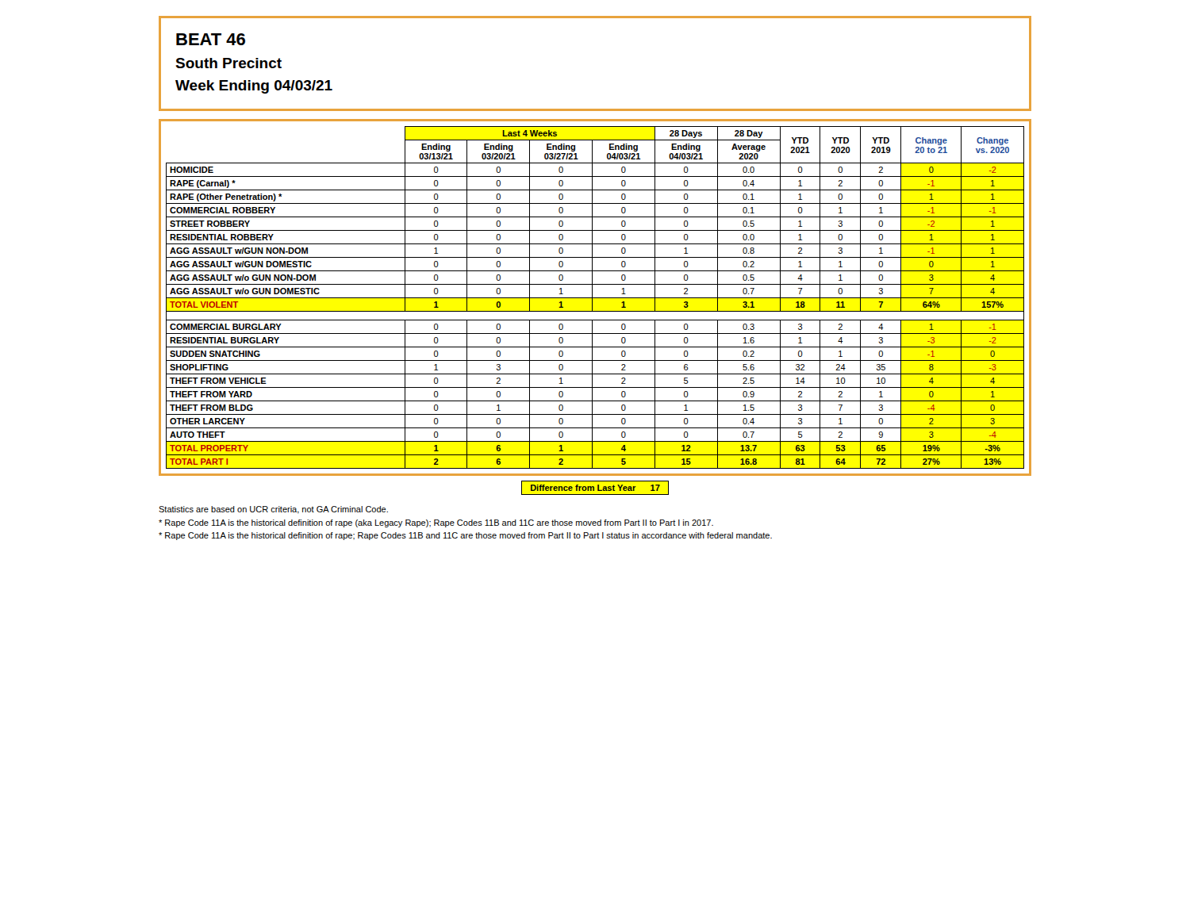BEAT 46
South Precinct
Week Ending 04/03/21
| | Last 4 Weeks | 28 Days | 28 Day | YTD 2021 | YTD 2020 | YTD 2019 | Change 20 to 21 | Change vs. 2020 |
| --- | --- | --- | --- | --- | --- | --- | --- | --- |
| Ending 03/13/21 | Ending 03/20/21 | Ending 03/27/21 | Ending 04/03/21 | Ending 04/03/21 | Average 2020 |
| HOMICIDE | 0 | 0 | 0 | 0 | 0 | 0.0 | 0 | 0 | 2 | 0 | -2 |
| RAPE (Carnal) * | 0 | 0 | 0 | 0 | 0 | 0.4 | 1 | 2 | 0 | -1 | 1 |
| RAPE (Other Penetration) * | 0 | 0 | 0 | 0 | 0 | 0.1 | 1 | 0 | 0 | 1 | 1 |
| COMMERCIAL ROBBERY | 0 | 0 | 0 | 0 | 0 | 0.1 | 0 | 1 | 1 | -1 | -1 |
| STREET ROBBERY | 0 | 0 | 0 | 0 | 0 | 0.5 | 1 | 3 | 0 | -2 | 1 |
| RESIDENTIAL ROBBERY | 0 | 0 | 0 | 0 | 0 | 0.0 | 1 | 0 | 0 | 1 | 1 |
| AGG ASSAULT w/GUN NON-DOM | 1 | 0 | 0 | 0 | 1 | 0.8 | 2 | 3 | 1 | -1 | 1 |
| AGG ASSAULT w/GUN DOMESTIC | 0 | 0 | 0 | 0 | 0 | 0.2 | 1 | 1 | 0 | 0 | 1 |
| AGG ASSAULT w/o GUN NON-DOM | 0 | 0 | 0 | 0 | 0 | 0.5 | 4 | 1 | 0 | 3 | 4 |
| AGG ASSAULT w/o GUN DOMESTIC | 0 | 0 | 1 | 1 | 2 | 0.7 | 7 | 0 | 3 | 7 | 4 |
| TOTAL VIOLENT | 1 | 0 | 1 | 1 | 3 | 3.1 | 18 | 11 | 7 | 64% | 157% |
| COMMERCIAL BURGLARY | 0 | 0 | 0 | 0 | 0 | 0.3 | 3 | 2 | 4 | 1 | -1 |
| RESIDENTIAL BURGLARY | 0 | 0 | 0 | 0 | 0 | 1.6 | 1 | 4 | 3 | -3 | -2 |
| SUDDEN SNATCHING | 0 | 0 | 0 | 0 | 0 | 0.2 | 0 | 1 | 0 | -1 | 0 |
| SHOPLIFTING | 1 | 3 | 0 | 2 | 6 | 5.6 | 32 | 24 | 35 | 8 | -3 |
| THEFT FROM VEHICLE | 0 | 2 | 1 | 2 | 5 | 2.5 | 14 | 10 | 10 | 4 | 4 |
| THEFT FROM YARD | 0 | 0 | 0 | 0 | 0 | 0.9 | 2 | 2 | 1 | 0 | 1 |
| THEFT FROM BLDG | 0 | 1 | 0 | 0 | 1 | 1.5 | 3 | 7 | 3 | -4 | 0 |
| OTHER LARCENY | 0 | 0 | 0 | 0 | 0 | 0.4 | 3 | 1 | 0 | 2 | 3 |
| AUTO THEFT | 0 | 0 | 0 | 0 | 0 | 0.7 | 5 | 2 | 9 | 3 | -4 |
| TOTAL PROPERTY | 1 | 6 | 1 | 4 | 12 | 13.7 | 63 | 53 | 65 | 19% | -3% |
| TOTAL PART I | 2 | 6 | 2 | 5 | 15 | 16.8 | 81 | 64 | 72 | 27% | 13% |
Difference from Last Year 17
Statistics are based on UCR criteria, not GA Criminal Code.
* Rape Code 11A is the historical definition of rape (aka Legacy Rape); Rape Codes 11B and 11C are those moved from Part II to Part I in 2017.
* Rape Code 11A is the historical definition of rape; Rape Codes 11B and 11C are those moved from Part II to Part I status in accordance with federal mandate.